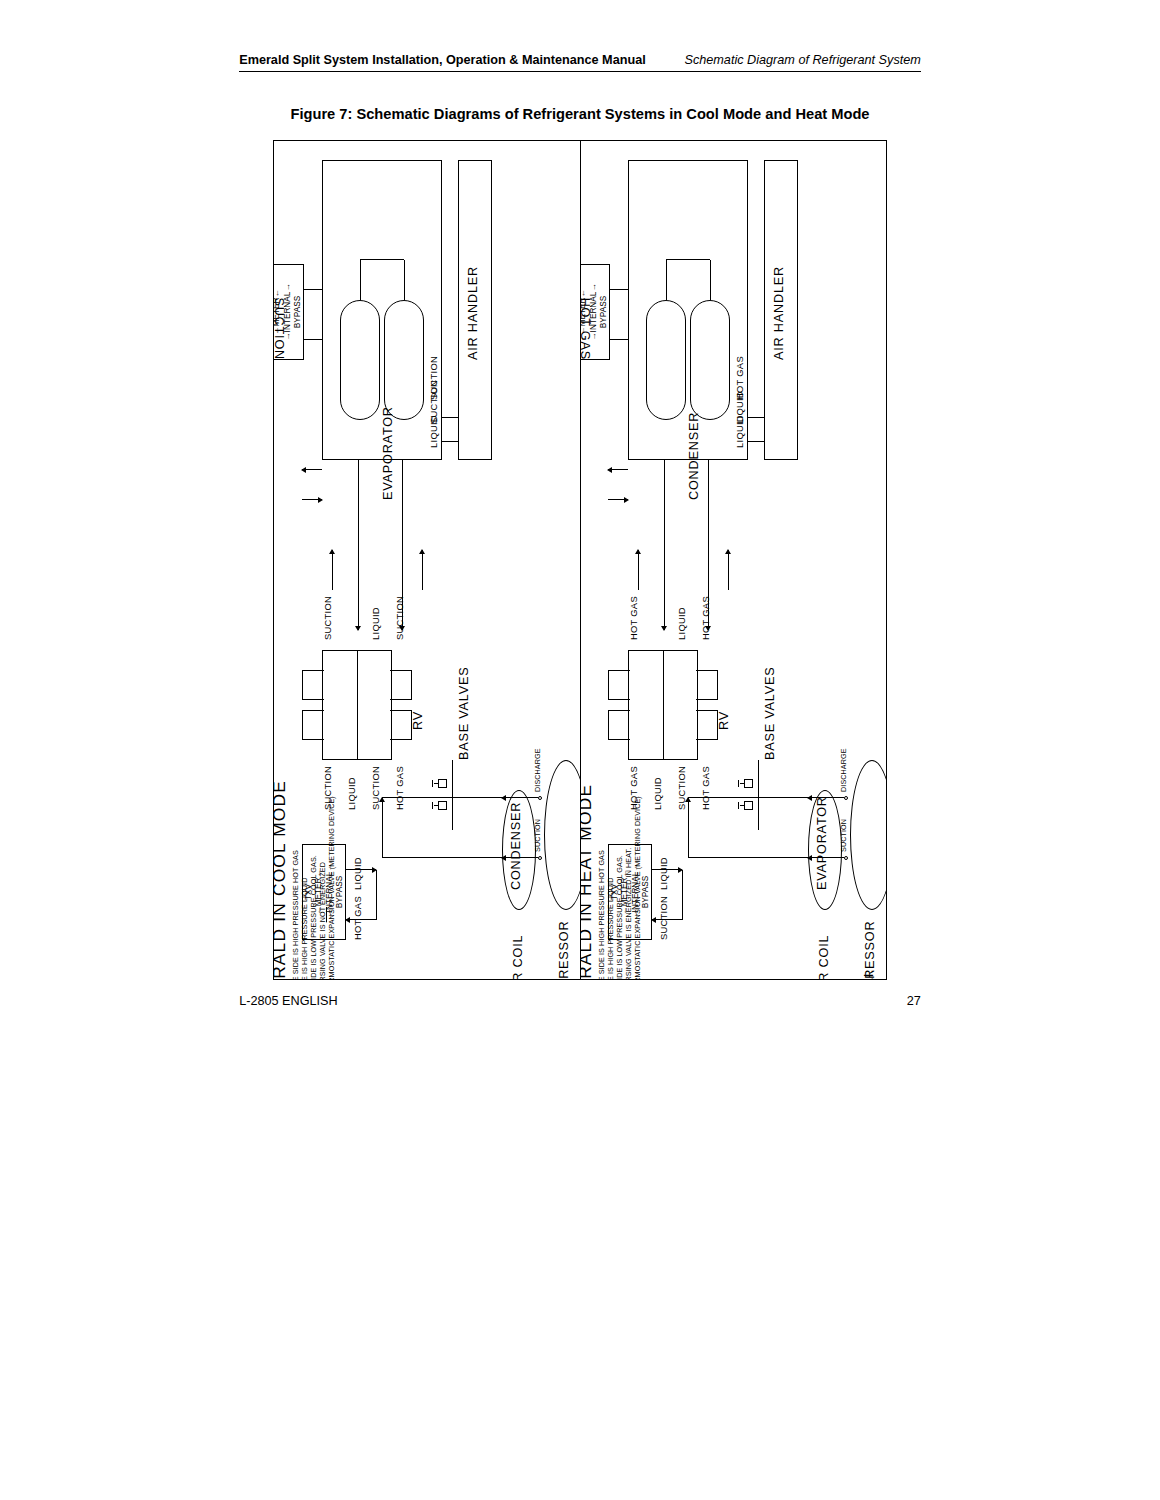Emerald Split System Installation, Operation & Maintenance Manual Schematic Diagram of Refrigerant System
Figure 7: Schematic Diagrams of Refrigerant Systems in Cool Mode and Heat Mode
EMERALD IN COOL MODE
DISCHARGE SIDE IS HIGH PRESSURE HOT GAS
LIQUID SIDE IS HIGH PRESSURE LIQUID
SUCTION SIDE IS LOW PRESSURE COOL GAS.
RV = REVERSING VALVE IS NOT ENERGIZED
TXV = THERMOSTATIC EXPANSION VALVE (METERING DEVICE)
SUCTION
EVAPORATOR
AIR HANDLER
TXV
←METER←
→INTERNAL→
BYPASS
SUCTION
LIQUID
SUCTION
RV
SUCTION
LIQUID
SUCTION
SUCTION
LIQUID
SUCTION
HOT GAS
TXV
←METER←
→INTERNAL→
BYPASS
HOT GAS
LIQUID
BASE VALVES
WATER COIL
CONDENSER
COMPRESSOR
SUCTION
DISCHARGE
EMERALD IN HEAT MODE
DISCHARGE SIDE IS HIGH PRESSURE HOT GAS
LIQUID SIDE IS HIGH PRESSURE LIQUID
SUCTION SIDE IS LOW PRESSURE COOL GAS.
RV = REVERSING VALVE IS ENERGIZED IN HEAT.
TXV = THERMOSTATIC EXPANSION VALVE (METERING DEVICE)
HOT GAS
CONDENSER
AIR HANDLER
TXV
←METER←
→INTERNAL→
BYPASS
HOT GAS
LIQUID
LIQUID
RV
HOT GAS
LIQUID
SUCTION
HOT GAS
LIQUID
HOT GAS
HOT GAS
TXV
←METER←
→INTERNAL→
BYPASS
SUCTION
LIQUID
BASE VALVES
WATER COIL
EVAPORATOR
COMPRESSOR
SUCTION
DISCHARGE
M2030005.DWG REV:O.I.
L-2805 ENGLISH 27